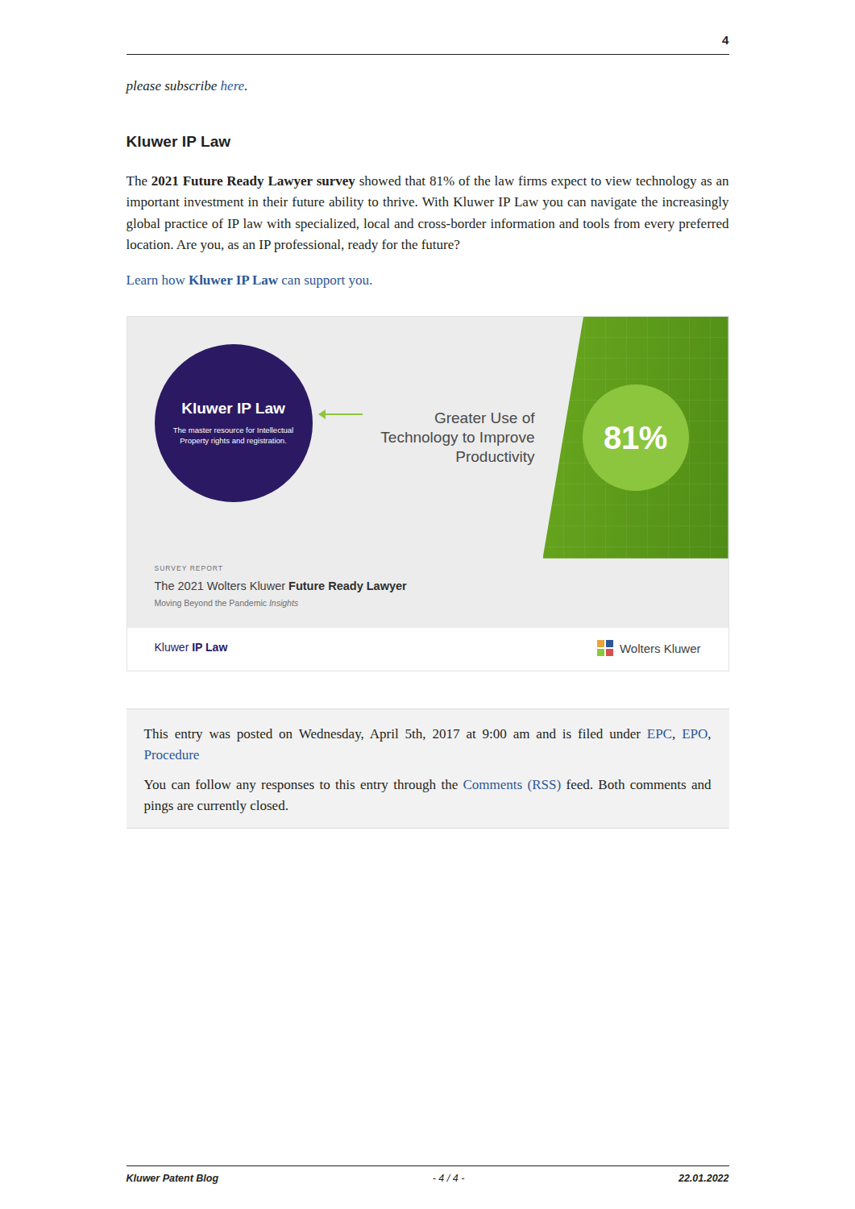4
please subscribe here.
Kluwer IP Law
The 2021 Future Ready Lawyer survey showed that 81% of the law firms expect to view technology as an important investment in their future ability to thrive. With Kluwer IP Law you can navigate the increasingly global practice of IP law with specialized, local and cross-border information and tools from every preferred location. Are you, as an IP professional, ready for the future?
Learn how Kluwer IP Law can support you.
Kluwer IP Law
The master resource for Intellectual Property rights and registration.
Greater Use of
Technology to Improve
Productivity
81%
Survey Report
The 2021 Wolters Kluwer Future Ready Lawyer
Moving Beyond the Pandemic Insights
Kluwer IP Law
Wolters Kluwer
This entry was posted on Wednesday, April 5th, 2017 at 9:00 am and is filed under EPC, EPO, Procedure
You can follow any responses to this entry through the Comments (RSS) feed. Both comments and pings are currently closed.
Kluwer Patent Blog - 4 / 4 - 22.01.2022